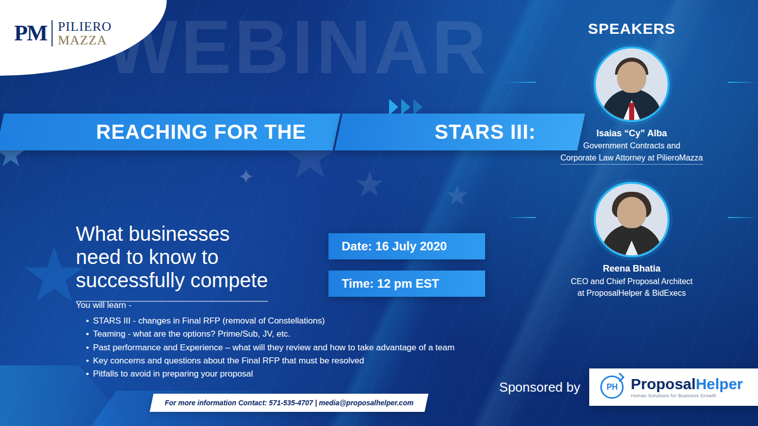WEBINAR
★ ★ ★ ★ ★ ✦
PM PILIERO MAZZA
Reaching for the
STARS III:
What businesses
need to know to
successfully compete
Date: 16 July 2020
Time: 12 pm EST
You will learn -
STARS III - changes in Final RFP (removal of Constellations)
Teaming - what are the options? Prime/Sub, JV, etc.
Past performance and Experience – what will they review and how to take advantage of a team
Key concerns and questions about the Final RFP that must be resolved
Pitfalls to avoid in preparing your proposal
Speakers
Isaias “Cy” Alba
Government Contracts and
Corporate Law Attorney at PilieroMazza
Reena Bhatia
CEO and Chief Proposal Architect
at ProposalHelper & BidExecs
Sponsored by
PH
ProposalHelper
Human Solutions for Business Growth
For more information Contact: 571-535-4707 | media@proposalhelper.com